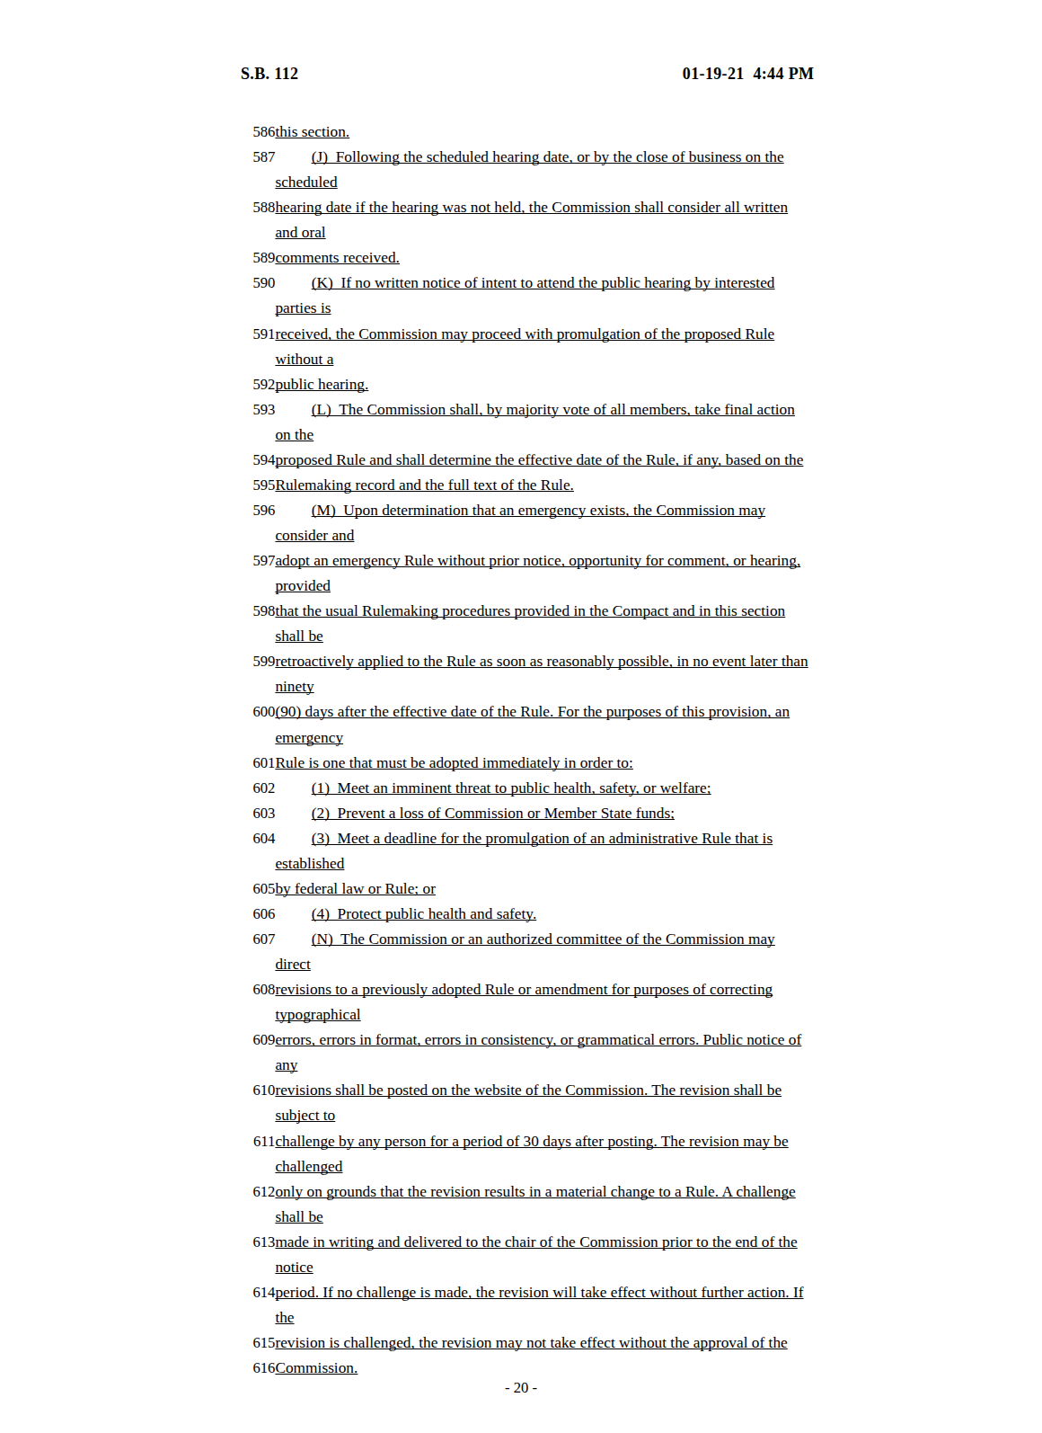S.B. 112 01-19-21 4:44 PM
| 586 | this section. |
| 587 | (J) Following the scheduled hearing date, or by the close of business on the scheduled |
| 588 | hearing date if the hearing was not held, the Commission shall consider all written and oral |
| 589 | comments received. |
| 590 | (K) If no written notice of intent to attend the public hearing by interested parties is |
| 591 | received, the Commission may proceed with promulgation of the proposed Rule without a |
| 592 | public hearing. |
| 593 | (L) The Commission shall, by majority vote of all members, take final action on the |
| 594 | proposed Rule and shall determine the effective date of the Rule, if any, based on the |
| 595 | Rulemaking record and the full text of the Rule. |
| 596 | (M) Upon determination that an emergency exists, the Commission may consider and |
| 597 | adopt an emergency Rule without prior notice, opportunity for comment, or hearing, provided |
| 598 | that the usual Rulemaking procedures provided in the Compact and in this section shall be |
| 599 | retroactively applied to the Rule as soon as reasonably possible, in no event later than ninety |
| 600 | (90) days after the effective date of the Rule. For the purposes of this provision, an emergency |
| 601 | Rule is one that must be adopted immediately in order to: |
| 602 | (1) Meet an imminent threat to public health, safety, or welfare; |
| 603 | (2) Prevent a loss of Commission or Member State funds; |
| 604 | (3) Meet a deadline for the promulgation of an administrative Rule that is established |
| 605 | by federal law or Rule; or |
| 606 | (4) Protect public health and safety. |
| 607 | (N) The Commission or an authorized committee of the Commission may direct |
| 608 | revisions to a previously adopted Rule or amendment for purposes of correcting typographical |
| 609 | errors, errors in format, errors in consistency, or grammatical errors. Public notice of any |
| 610 | revisions shall be posted on the website of the Commission. The revision shall be subject to |
| 611 | challenge by any person for a period of 30 days after posting. The revision may be challenged |
| 612 | only on grounds that the revision results in a material change to a Rule. A challenge shall be |
| 613 | made in writing and delivered to the chair of the Commission prior to the end of the notice |
| 614 | period. If no challenge is made, the revision will take effect without further action. If the |
| 615 | revision is challenged, the revision may not take effect without the approval of the |
| 616 | Commission. |
- 20 -